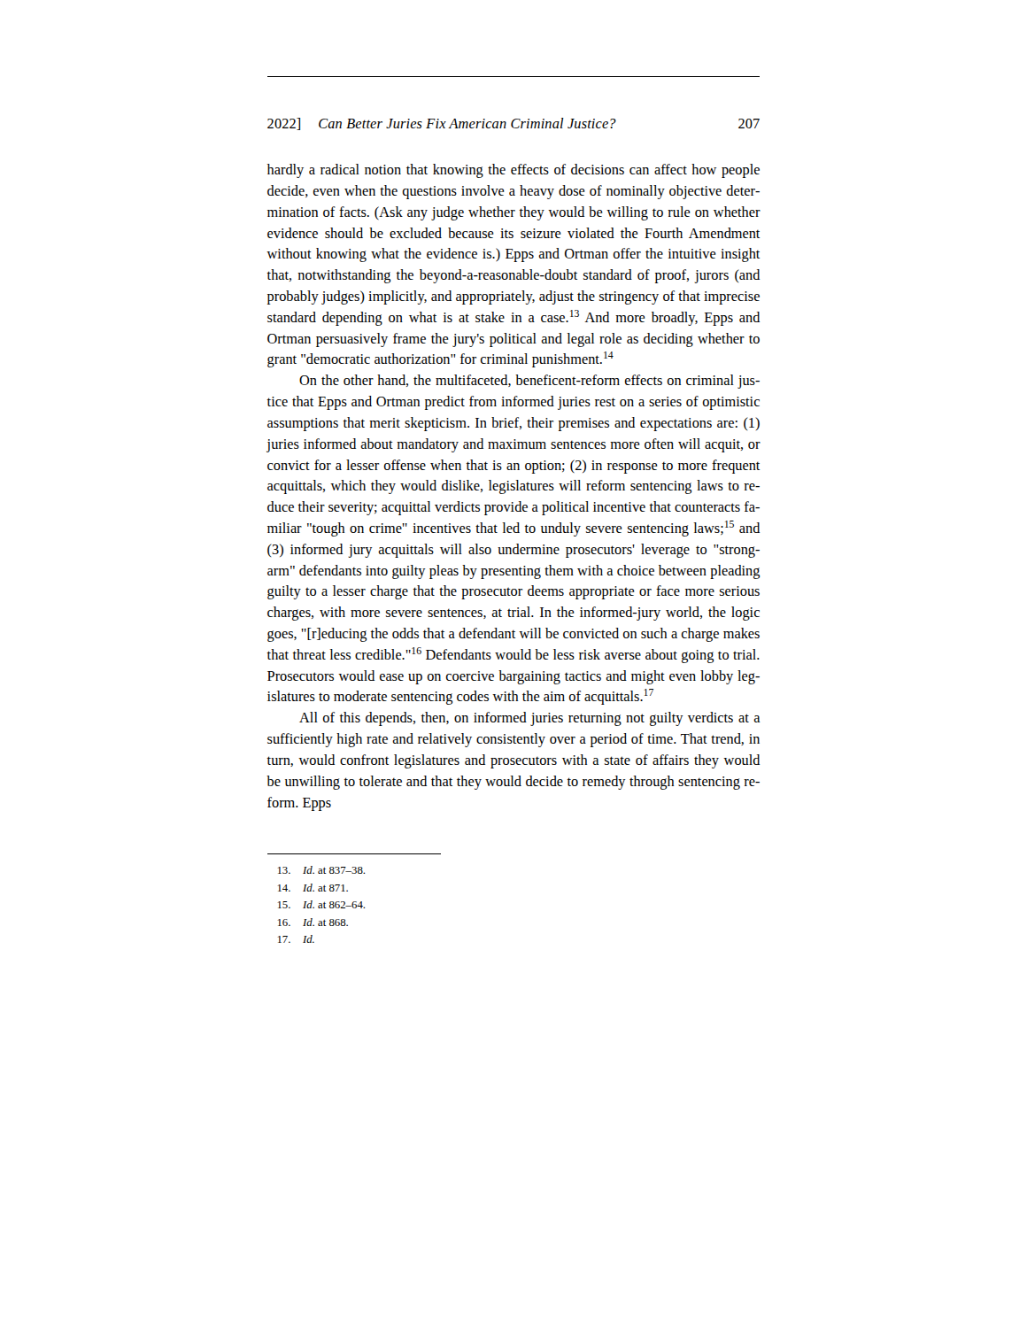2022] Can Better Juries Fix American Criminal Justice? 207
hardly a radical notion that knowing the effects of decisions can affect how people decide, even when the questions involve a heavy dose of nominally objective determination of facts. (Ask any judge whether they would be willing to rule on whether evidence should be excluded because its seizure violated the Fourth Amendment without knowing what the evidence is.) Epps and Ortman offer the intuitive insight that, notwithstanding the beyond-a-reasonable-doubt standard of proof, jurors (and probably judges) implicitly, and appropriately, adjust the stringency of that imprecise standard depending on what is at stake in a case.13 And more broadly, Epps and Ortman persuasively frame the jury's political and legal role as deciding whether to grant "democratic authorization" for criminal punishment.14
On the other hand, the multifaceted, beneficent-reform effects on criminal justice that Epps and Ortman predict from informed juries rest on a series of optimistic assumptions that merit skepticism. In brief, their premises and expectations are: (1) juries informed about mandatory and maximum sentences more often will acquit, or convict for a lesser offense when that is an option; (2) in response to more frequent acquittals, which they would dislike, legislatures will reform sentencing laws to reduce their severity; acquittal verdicts provide a political incentive that counteracts familiar "tough on crime" incentives that led to unduly severe sentencing laws;15 and (3) informed jury acquittals will also undermine prosecutors' leverage to "strong-arm" defendants into guilty pleas by presenting them with a choice between pleading guilty to a lesser charge that the prosecutor deems appropriate or face more serious charges, with more severe sentences, at trial. In the informed-jury world, the logic goes, "[r]educing the odds that a defendant will be convicted on such a charge makes that threat less credible."16 Defendants would be less risk averse about going to trial. Prosecutors would ease up on coercive bargaining tactics and might even lobby legislatures to moderate sentencing codes with the aim of acquittals.17
All of this depends, then, on informed juries returning not guilty verdicts at a sufficiently high rate and relatively consistently over a period of time. That trend, in turn, would confront legislatures and prosecutors with a state of affairs they would be unwilling to tolerate and that they would decide to remedy through sentencing reform. Epps
13. Id. at 837–38.
14. Id. at 871.
15. Id. at 862–64.
16. Id. at 868.
17. Id.